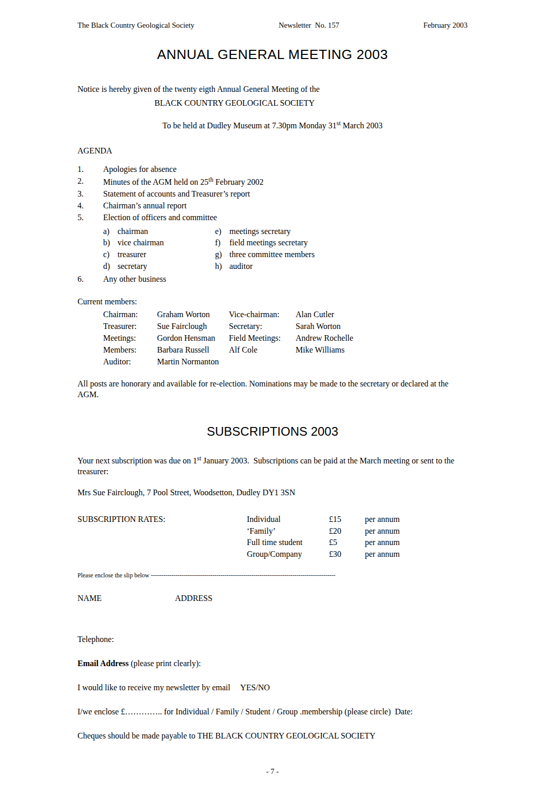The Black Country Geological Society
Newsletter No. 157
February 2003
ANNUAL GENERAL MEETING 2003
Notice is hereby given of the twenty eigth Annual General Meeting of the
BLACK COUNTRY GEOLOGICAL SOCIETY
To be held at Dudley Museum at 7.30pm Monday 31st March 2003
AGENDA
| 1. | Apologies for absence |
| 2. | Minutes of the AGM held on 25 th February 2002 |
| 3. | Statement of accounts and Treasurer’s report |
| 4. | Chairman’s annual report |
| 5. | Election of officers and committee |
| a) | chairman | e) | meetings secretary |
| b) | vice chairman | f) | field meetings secretary |
| c) | treasurer | g) | three committee members |
| d) | secretary | h) | auditor |
| 6. | Any other business |
Current members:
| Chairman: | Graham Worton | Vice-chairman: | Alan Cutler |
| Treasurer: | Sue Fairclough | Secretary: | Sarah Worton |
| Meetings: | Gordon Hensman | Field Meetings: | Andrew Rochelle |
| Members: | Barbara Russell | Alf Cole | Mike Williams |
| Auditor: | Martin Normanton | | |
All posts are honorary and available for re-election. Nominations may be made to the secretary or declared at the AGM.
SUBSCRIPTIONS 2003
Your next subscription was due on 1st January 2003. Subscriptions can be paid at the March meeting or sent to the treasurer:
Mrs Sue Fairclough, 7 Pool Street, Woodsetton, Dudley DY1 3SN
| SUBSCRIPTION RATES: | Individual | £15 | per annum |
| | ‘Family’ | £20 | per annum |
| | Full time student | £5 | per annum |
| | Group/Company | £30 | per annum |
Please enclose the slip below ------------------------------------------------------------------------------------------
NAMEADDRESS
Telephone:
Email Address (please print clearly):
I would like to receive my newsletter by email YES/NO
I/we enclose £………….. for Individual / Family / Student / Group .membership (please circle) Date:
Cheques should be made payable to THE BLACK COUNTRY GEOLOGICAL SOCIETY
- 7 -